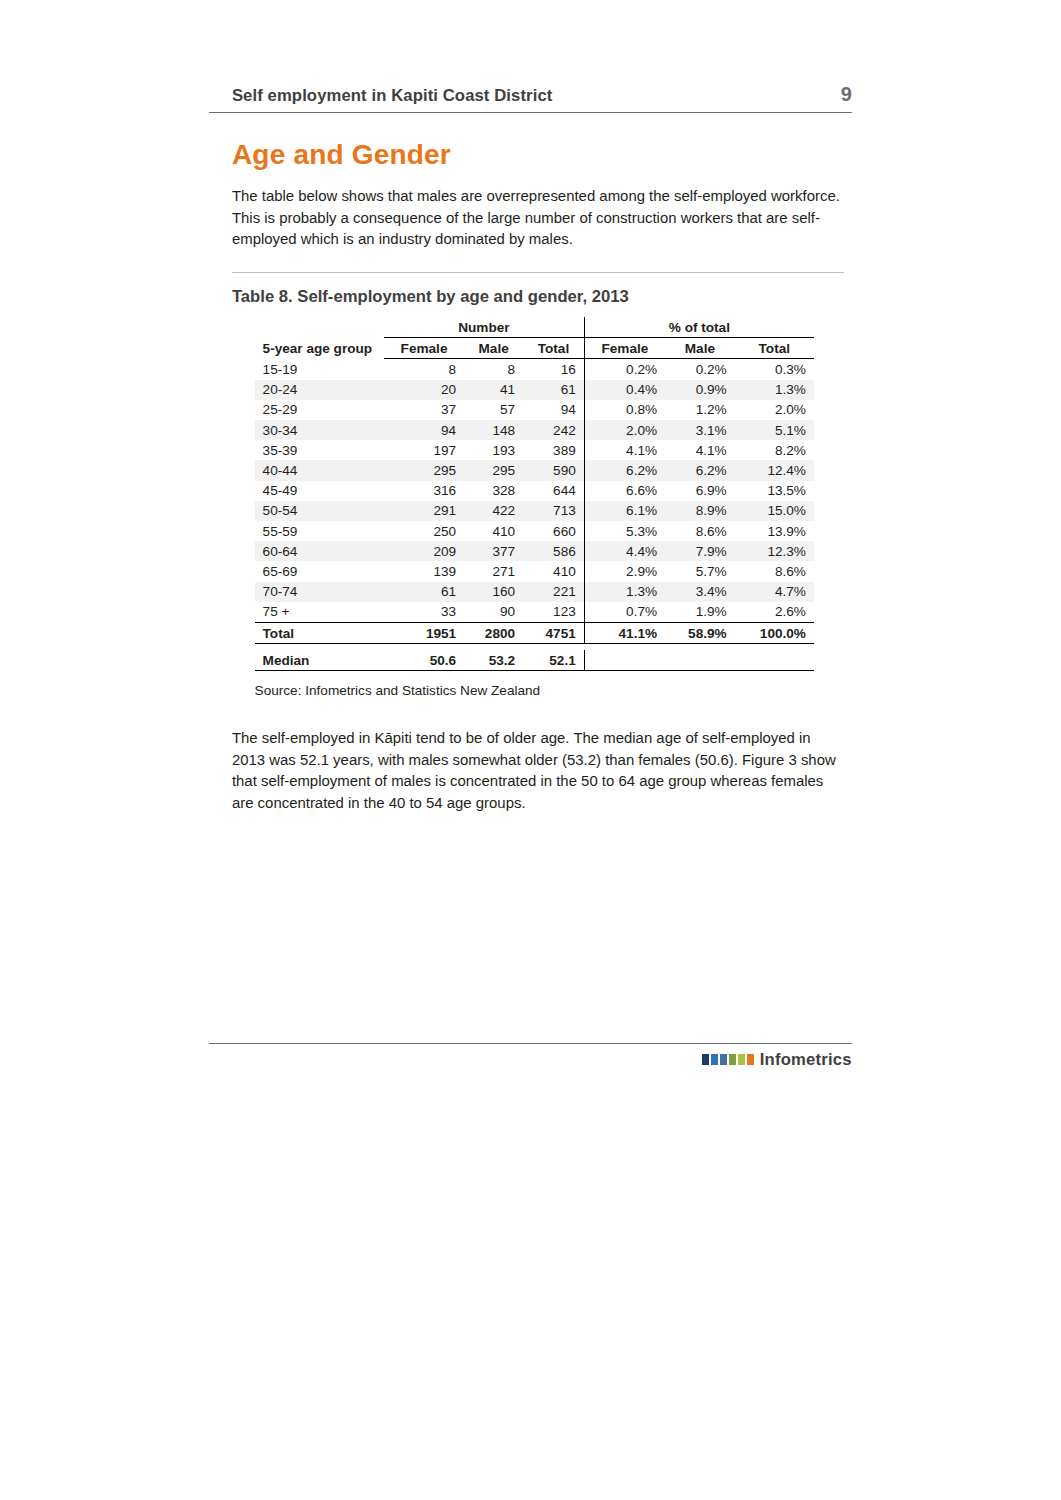Self employment in Kapiti Coast District
9
Age and Gender
The table below shows that males are overrepresented among the self-employed workforce. This is probably a consequence of the large number of construction workers that are self-employed which is an industry dominated by males.
Table 8. Self-employment by age and gender, 2013
| 5-year age group | Number | % of total |
| --- | --- | --- |
| Female | Male | Total | Female | Male | Total |
| 15-19 | 8 | 8 | 16 | 0.2% | 0.2% | 0.3% |
| 20-24 | 20 | 41 | 61 | 0.4% | 0.9% | 1.3% |
| 25-29 | 37 | 57 | 94 | 0.8% | 1.2% | 2.0% |
| 30-34 | 94 | 148 | 242 | 2.0% | 3.1% | 5.1% |
| 35-39 | 197 | 193 | 389 | 4.1% | 4.1% | 8.2% |
| 40-44 | 295 | 295 | 590 | 6.2% | 6.2% | 12.4% |
| 45-49 | 316 | 328 | 644 | 6.6% | 6.9% | 13.5% |
| 50-54 | 291 | 422 | 713 | 6.1% | 8.9% | 15.0% |
| 55-59 | 250 | 410 | 660 | 5.3% | 8.6% | 13.9% |
| 60-64 | 209 | 377 | 586 | 4.4% | 7.9% | 12.3% |
| 65-69 | 139 | 271 | 410 | 2.9% | 5.7% | 8.6% |
| 70-74 | 61 | 160 | 221 | 1.3% | 3.4% | 4.7% |
| 75 + | 33 | 90 | 123 | 0.7% | 1.9% | 2.6% |
| Total | 1951 | 2800 | 4751 | 41.1% | 58.9% | 100.0% |
| Median | 50.6 | 53.2 | 52.1 | | | |
Source: Infometrics and Statistics New Zealand
The self-employed in Kāpiti tend to be of older age. The median age of self-employed in 2013 was 52.1 years, with males somewhat older (53.2) than females (50.6). Figure 3 show that self-employment of males is concentrated in the 50 to 64 age group whereas females are concentrated in the 40 to 54 age groups.
Infometrics